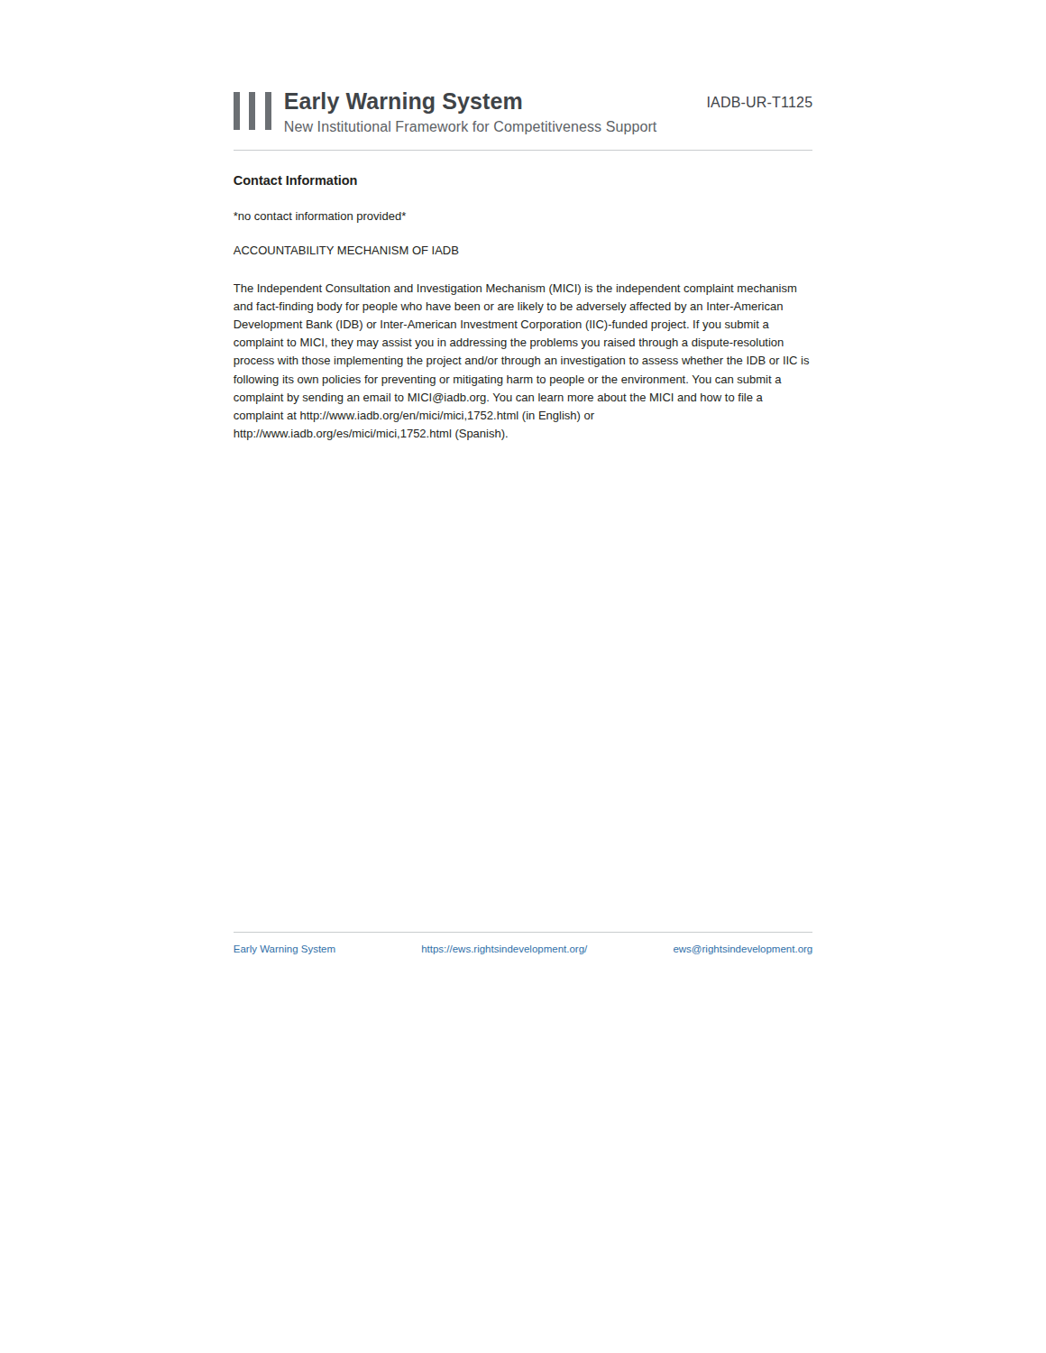Early Warning System
New Institutional Framework for Competitiveness Support
IADB-UR-T1125
Contact Information
*no contact information provided*
ACCOUNTABILITY MECHANISM OF IADB
The Independent Consultation and Investigation Mechanism (MICI) is the independent complaint mechanism and fact-finding body for people who have been or are likely to be adversely affected by an Inter-American Development Bank (IDB) or Inter-American Investment Corporation (IIC)-funded project. If you submit a complaint to MICI, they may assist you in addressing the problems you raised through a dispute-resolution process with those implementing the project and/or through an investigation to assess whether the IDB or IIC is following its own policies for preventing or mitigating harm to people or the environment. You can submit a complaint by sending an email to MICI@iadb.org. You can learn more about the MICI and how to file a complaint at http://www.iadb.org/en/mici/mici,1752.html (in English) or http://www.iadb.org/es/mici/mici,1752.html (Spanish).
Early Warning System
https://ews.rightsindevelopment.org/
ews@rightsindevelopment.org